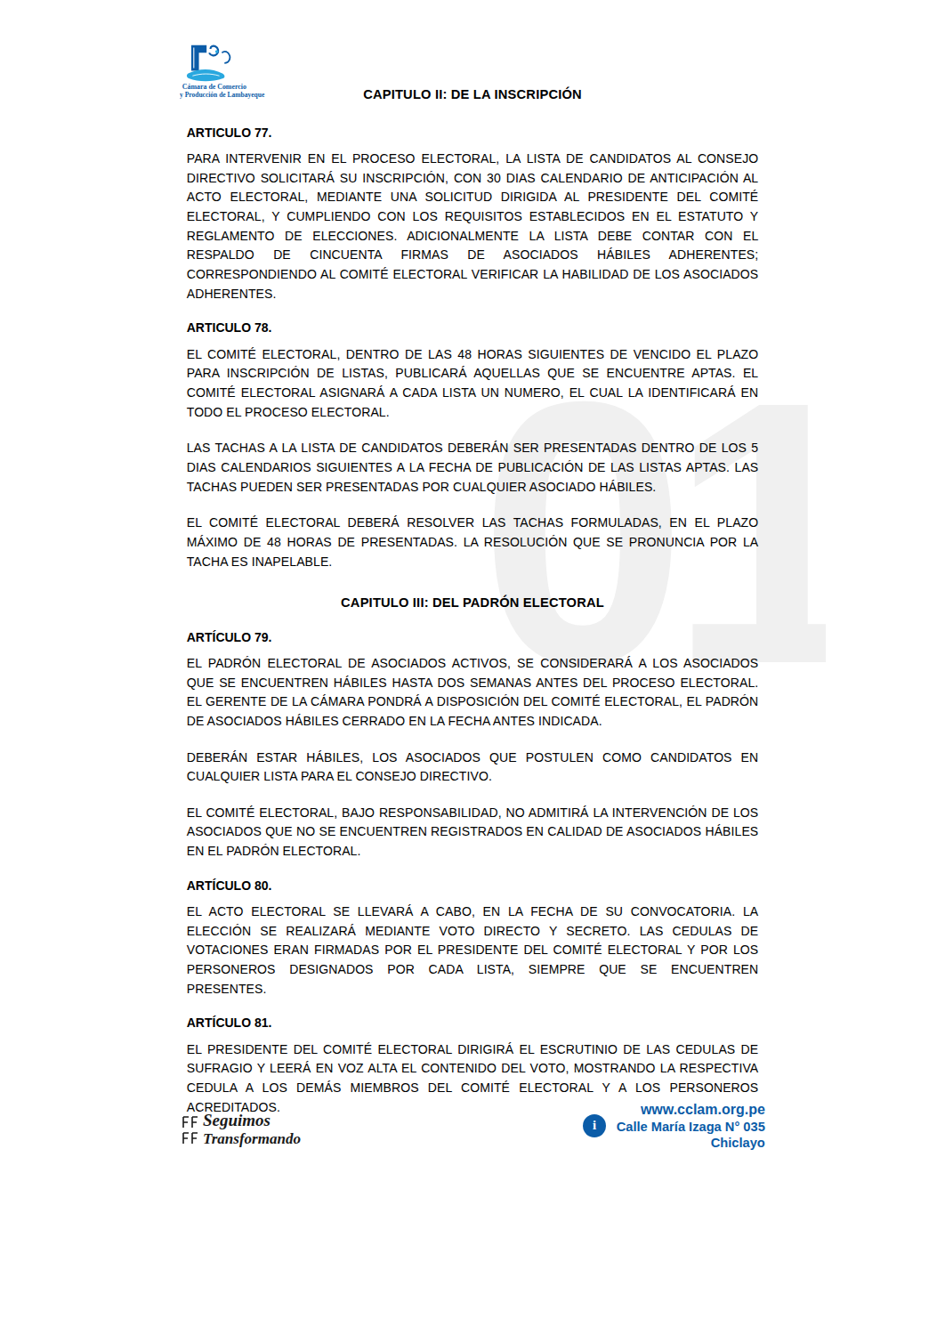01
Cámara de Comercio y Producción de Lambayeque
CAPITULO II: DE LA INSCRIPCIÓN
ARTICULO 77.
PARA INTERVENIR EN EL PROCESO ELECTORAL, LA LISTA DE CANDIDATOS AL CONSEJO DIRECTIVO SOLICITARÁ SU INSCRIPCIÓN, CON 30 DIAS CALENDARIO DE ANTICIPACIÓN AL ACTO ELECTORAL, MEDIANTE UNA SOLICITUD DIRIGIDA AL PRESIDENTE DEL COMITÉ ELECTORAL, Y CUMPLIENDO CON LOS REQUISITOS ESTABLECIDOS EN EL ESTATUTO Y REGLAMENTO DE ELECCIONES. ADICIONALMENTE LA LISTA DEBE CONTAR CON EL RESPALDO DE CINCUENTA FIRMAS DE ASOCIADOS HÁBILES ADHERENTES; CORRESPONDIENDO AL COMITÉ ELECTORAL VERIFICAR LA HABILIDAD DE LOS ASOCIADOS ADHERENTES.
ARTICULO 78.
EL COMITÉ ELECTORAL, DENTRO DE LAS 48 HORAS SIGUIENTES DE VENCIDO EL PLAZO PARA INSCRIPCIÓN DE LISTAS, PUBLICARÁ AQUELLAS QUE SE ENCUENTRE APTAS. EL COMITÉ ELECTORAL ASIGNARÁ A CADA LISTA UN NUMERO, EL CUAL LA IDENTIFICARÁ EN TODO EL PROCESO ELECTORAL.
LAS TACHAS A LA LISTA DE CANDIDATOS DEBERÁN SER PRESENTADAS DENTRO DE LOS 5 DIAS CALENDARIOS SIGUIENTES A LA FECHA DE PUBLICACIÓN DE LAS LISTAS APTAS. LAS TACHAS PUEDEN SER PRESENTADAS POR CUALQUIER ASOCIADO HÁBILES.
EL COMITÉ ELECTORAL DEBERÁ RESOLVER LAS TACHAS FORMULADAS, EN EL PLAZO MÁXIMO DE 48 HORAS DE PRESENTADAS. LA RESOLUCIÓN QUE SE PRONUNCIA POR LA TACHA ES INAPELABLE.
CAPITULO III: DEL PADRÓN ELECTORAL
ARTÍCULO 79.
EL PADRÓN ELECTORAL DE ASOCIADOS ACTIVOS, SE CONSIDERARÁ A LOS ASOCIADOS QUE SE ENCUENTREN HÁBILES HASTA DOS SEMANAS ANTES DEL PROCESO ELECTORAL. EL GERENTE DE LA CÁMARA PONDRÁ A DISPOSICIÓN DEL COMITÉ ELECTORAL, EL PADRÓN DE ASOCIADOS HÁBILES CERRADO EN LA FECHA ANTES INDICADA.
DEBERÁN ESTAR HÁBILES, LOS ASOCIADOS QUE POSTULEN COMO CANDIDATOS EN CUALQUIER LISTA PARA EL CONSEJO DIRECTIVO.
EL COMITÉ ELECTORAL, BAJO RESPONSABILIDAD, NO ADMITIRÁ LA INTERVENCIÓN DE LOS ASOCIADOS QUE NO SE ENCUENTREN REGISTRADOS EN CALIDAD DE ASOCIADOS HÁBILES EN EL PADRÓN ELECTORAL.
ARTÍCULO 80.
EL ACTO ELECTORAL SE LLEVARÁ A CABO, EN LA FECHA DE SU CONVOCATORIA. LA ELECCIÓN SE REALIZARÁ MEDIANTE VOTO DIRECTO Y SECRETO. LAS CEDULAS DE VOTACIONES ERAN FIRMADAS POR EL PRESIDENTE DEL COMITÉ ELECTORAL Y POR LOS PERSONEROS DESIGNADOS POR CADA LISTA, SIEMPRE QUE SE ENCUENTREN PRESENTES.
ARTÍCULO 81.
EL PRESIDENTE DEL COMITÉ ELECTORAL DIRIGIRÁ EL ESCRUTINIO DE LAS CEDULAS DE SUFRAGIO Y LEERÁ EN VOZ ALTA EL CONTENIDO DEL VOTO, MOSTRANDO LA RESPECTIVA CEDULA A LOS DEMÁS MIEMBROS DEL COMITÉ ELECTORAL Y A LOS PERSONEROS ACREDITADOS.
Seguimos Transformando
i
www.cclam.org.pe
Calle María Izaga N° 035
Chiclayo